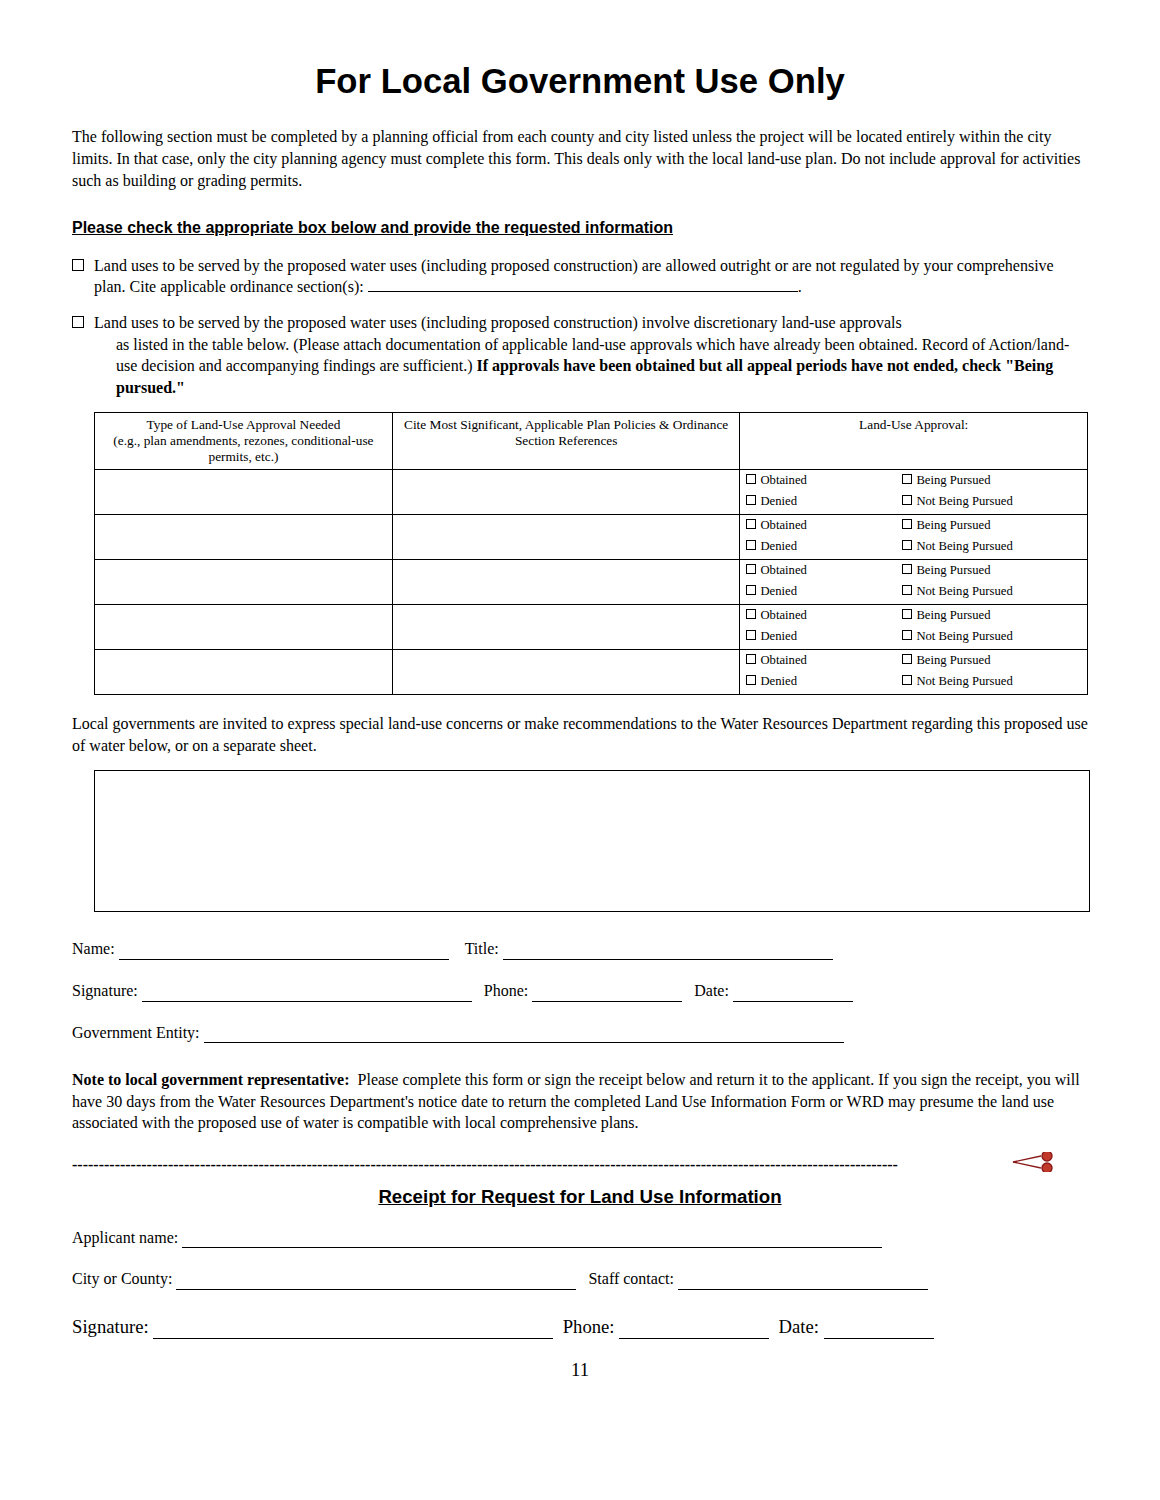For Local Government Use Only
The following section must be completed by a planning official from each county and city listed unless the project will be located entirely within the city limits. In that case, only the city planning agency must complete this form. This deals only with the local land-use plan. Do not include approval for activities such as building or grading permits.
Please check the appropriate box below and provide the requested information
Land uses to be served by the proposed water uses (including proposed construction) are allowed outright or are not regulated by your comprehensive plan. Cite applicable ordinance section(s): .
Land uses to be served by the proposed water uses (including proposed construction) involve discretionary land-use approvals as listed in the table below. (Please attach documentation of applicable land-use approvals which have already been obtained. Record of Action/land-use decision and accompanying findings are sufficient.) If approvals have been obtained but all appeal periods have not ended, check "Being pursued."
| Type of Land-Use Approval Needed (e.g., plan amendments, rezones, conditional-use permits, etc.) | Cite Most Significant, Applicable Plan Policies & Ordinance Section References | Land-Use Approval: |
| --- | --- | --- |
| | | / Obtained / Being Pursued / / Denied / Not Being Pursued / |
| | | / Obtained / Being Pursued / / Denied / Not Being Pursued / |
| | | / Obtained / Being Pursued / / Denied / Not Being Pursued / |
| | | / Obtained / Being Pursued / / Denied / Not Being Pursued / |
| | | / Obtained / Being Pursued / / Denied / Not Being Pursued / |
Local governments are invited to express special land-use concerns or make recommendations to the Water Resources Department regarding this proposed use of water below, or on a separate sheet.
Name: Title:
Signature: Phone: Date:
Government Entity:
Note to local government representative: Please complete this form or sign the receipt below and return it to the applicant. If you sign the receipt, you will have 30 days from the Water Resources Department's notice date to return the completed Land Use Information Form or WRD may presume the land use associated with the proposed use of water is compatible with local comprehensive plans.
-----------------------------------------------------------------------------------------------------------------------------------------------------------
Receipt for Request for Land Use Information
Applicant name:
City or County: Staff contact:
Signature: Phone: Date:
11